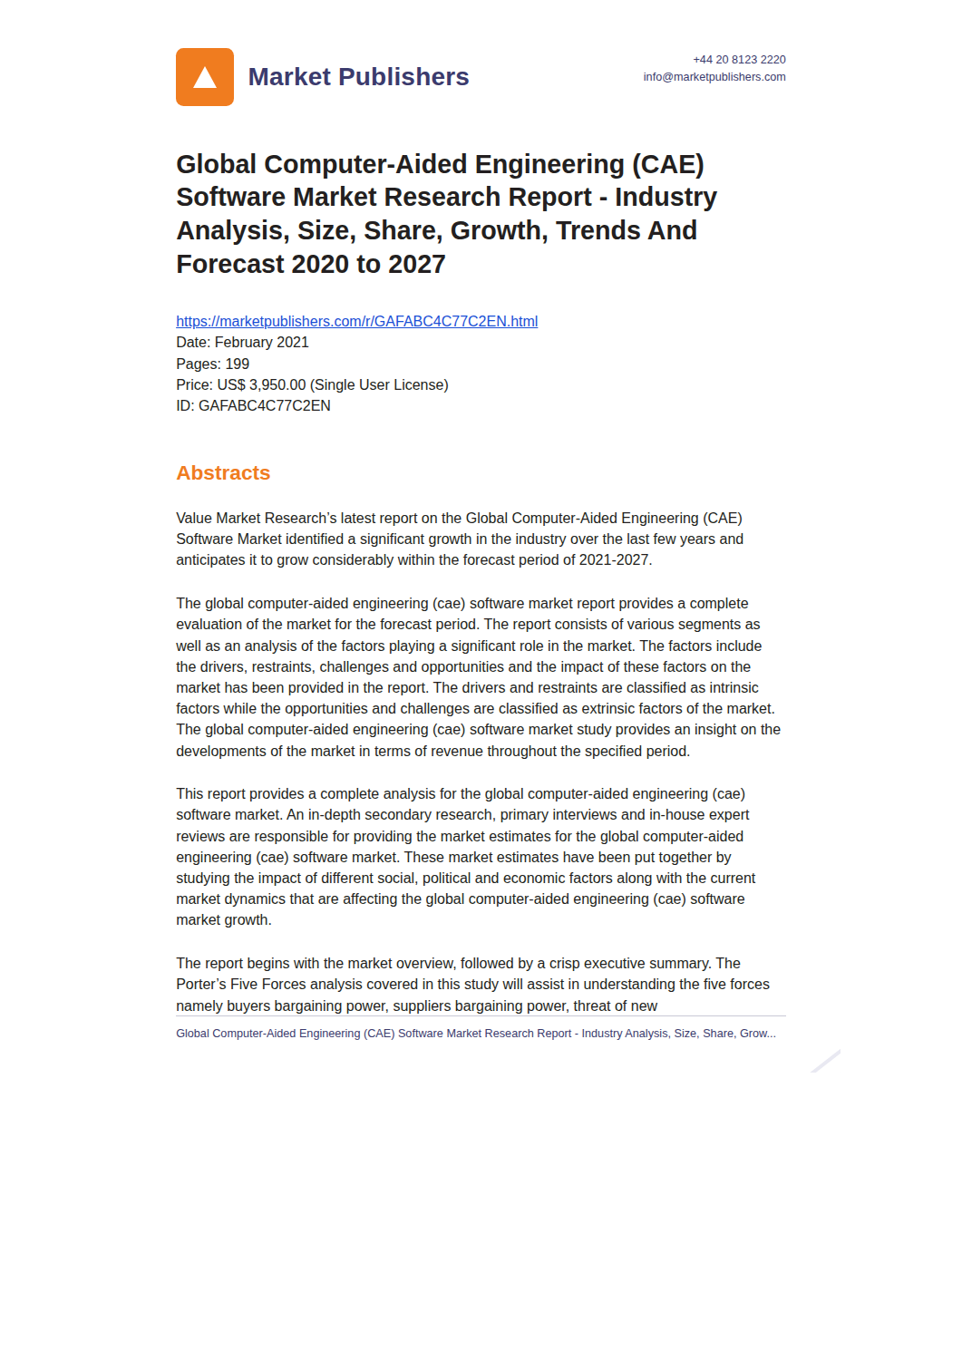Market Publishers
+44 20 8123 2220
info@marketpublishers.com
Global Computer-Aided Engineering (CAE) Software Market Research Report - Industry Analysis, Size, Share, Growth, Trends And Forecast 2020 to 2027
https://marketpublishers.com/r/GAFABC4C77C2EN.html
Date: February 2021
Pages: 199
Price: US$ 3,950.00 (Single User License)
ID: GAFABC4C77C2EN
Abstracts
Value Market Research’s latest report on the Global Computer-Aided Engineering (CAE) Software Market identified a significant growth in the industry over the last few years and anticipates it to grow considerably within the forecast period of 2021-2027.
The global computer-aided engineering (cae) software market report provides a complete evaluation of the market for the forecast period. The report consists of various segments as well as an analysis of the factors playing a significant role in the market. The factors include the drivers, restraints, challenges and opportunities and the impact of these factors on the market has been provided in the report. The drivers and restraints are classified as intrinsic factors while the opportunities and challenges are classified as extrinsic factors of the market. The global computer-aided engineering (cae) software market study provides an insight on the developments of the market in terms of revenue throughout the specified period.
This report provides a complete analysis for the global computer-aided engineering (cae) software market. An in-depth secondary research, primary interviews and in-house expert reviews are responsible for providing the market estimates for the global computer-aided engineering (cae) software market. These market estimates have been put together by studying the impact of different social, political and economic factors along with the current market dynamics that are affecting the global computer-aided engineering (cae) software market growth.
The report begins with the market overview, followed by a crisp executive summary. The Porter’s Five Forces analysis covered in this study will assist in understanding the five forces namely buyers bargaining power, suppliers bargaining power, threat of new
Global Computer-Aided Engineering (CAE) Software Market Research Report - Industry Analysis, Size, Share, Grow...